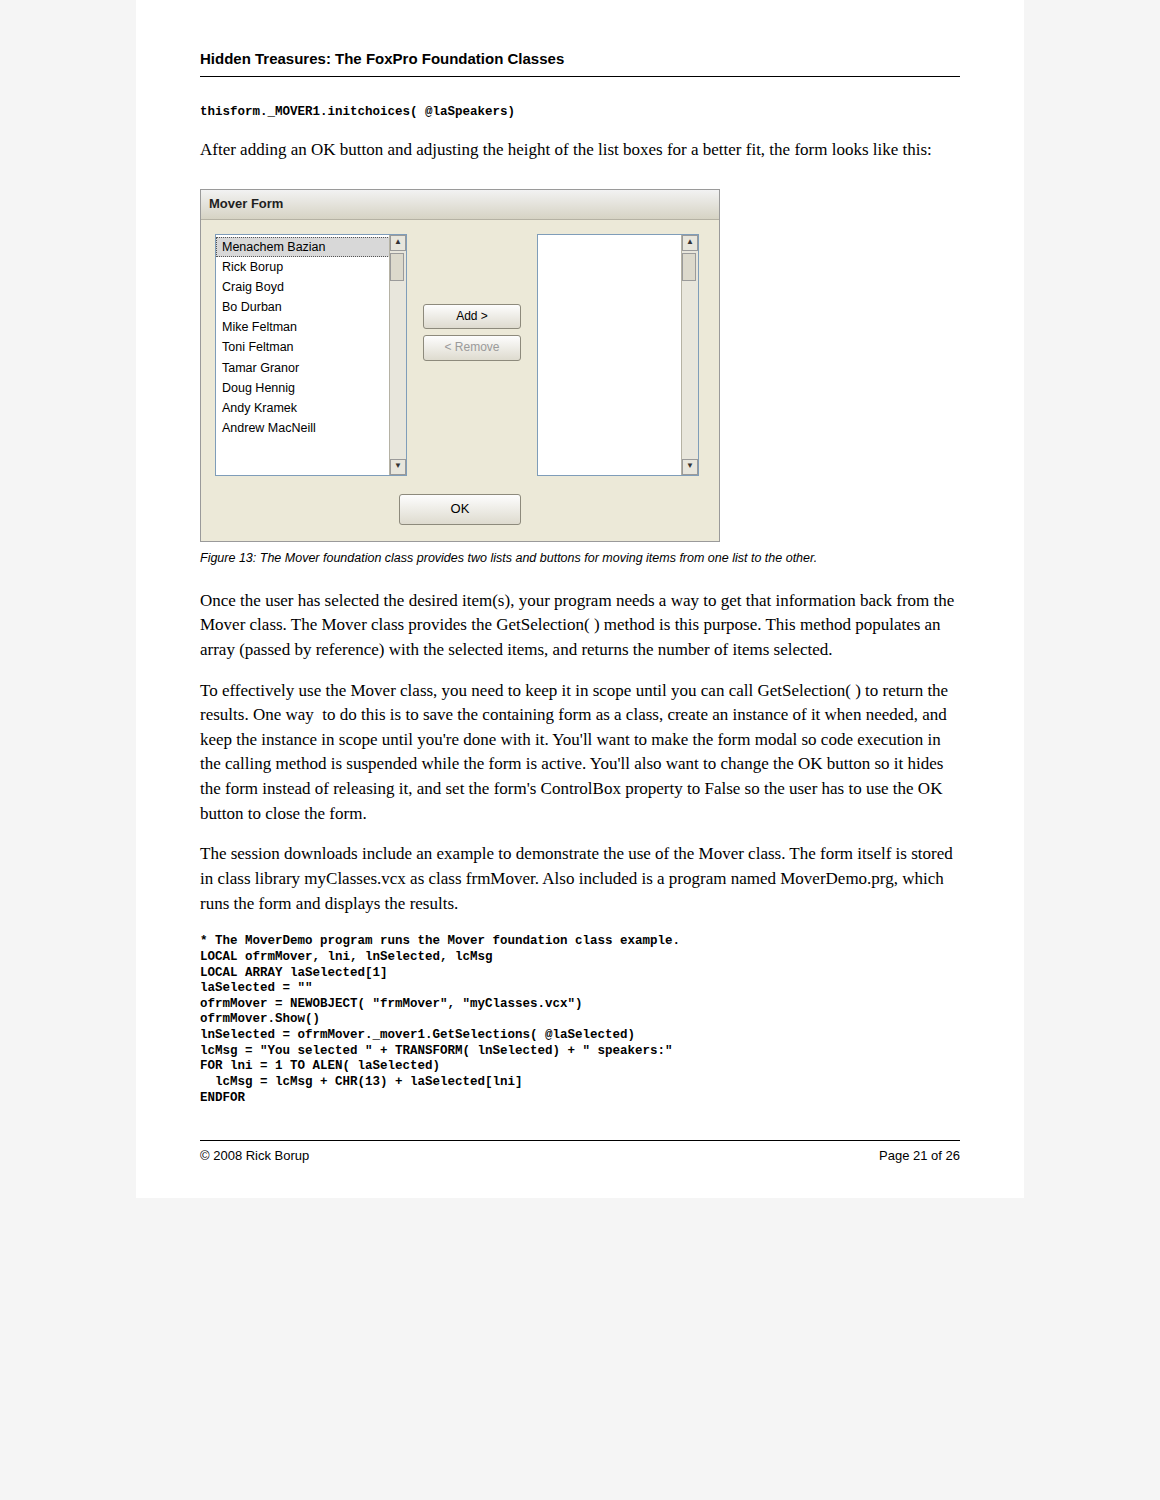Hidden Treasures: The FoxPro Foundation Classes
thisform._MOVER1.initchoices( @laSpeakers)
After adding an OK button and adjusting the height of the list boxes for a better fit, the form looks like this:
Mover Form
Menachem Bazian
Rick Borup
Craig Boyd
Bo Durban
Mike Feltman
Toni Feltman
Tamar Granor
Doug Hennig
Andy Kramek
Andrew MacNeill
▲
▼
Add >
< Remove
▲
▼
OK
Figure 13: The Mover foundation class provides two lists and buttons for moving items from one list to the other.
Once the user has selected the desired item(s), your program needs a way to get that information back from the Mover class. The Mover class provides the GetSelection( ) method is this purpose. This method populates an array (passed by reference) with the selected items, and returns the number of items selected.
To effectively use the Mover class, you need to keep it in scope until you can call GetSelection( ) to return the results. One way to do this is to save the containing form as a class, create an instance of it when needed, and keep the instance in scope until you're done with it. You'll want to make the form modal so code execution in the calling method is suspended while the form is active. You'll also want to change the OK button so it hides the form instead of releasing it, and set the form's ControlBox property to False so the user has to use the OK button to close the form.
The session downloads include an example to demonstrate the use of the Mover class. The form itself is stored in class library myClasses.vcx as class frmMover. Also included is a program named MoverDemo.prg, which runs the form and displays the results.
* The MoverDemo program runs the Mover foundation class example.
LOCAL ofrmMover, lni, lnSelected, lcMsg
LOCAL ARRAY laSelected[1]
laSelected = ""
ofrmMover = NEWOBJECT( "frmMover", "myClasses.vcx")
ofrmMover.Show()
lnSelected = ofrmMover._mover1.GetSelections( @laSelected)
lcMsg = "You selected " + TRANSFORM( lnSelected) + " speakers:"
FOR lni = 1 TO ALEN( laSelected)
  lcMsg = lcMsg + CHR(13) + laSelected[lni]
ENDFOR
© 2008 Rick Borup Page 21 of 26